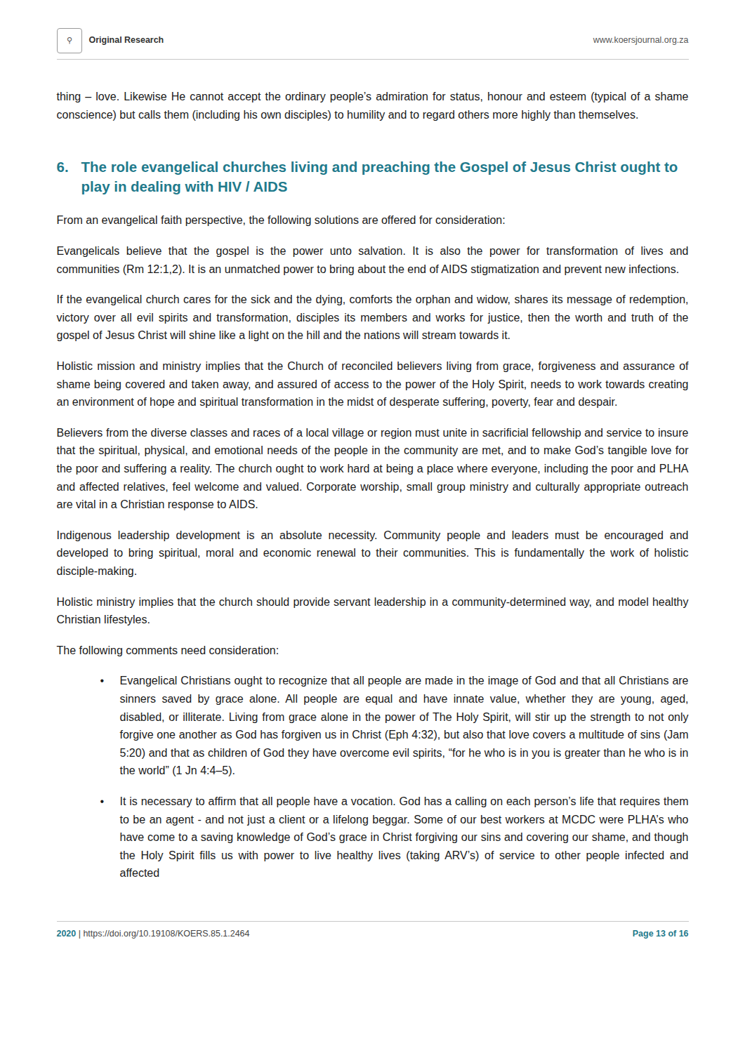⚲
Original Research
www.koersjournal.org.za
thing – love. Likewise He cannot accept the ordinary people’s admiration for status, honour and esteem (typical of a shame conscience) but calls them (including his own disciples) to humility and to regard others more highly than themselves.
6. The role evangelical churches living and preaching the Gospel of Jesus Christ ought to play in dealing with HIV / AIDS
From an evangelical faith perspective, the following solutions are offered for consideration:
Evangelicals believe that the gospel is the power unto salvation. It is also the power for transformation of lives and communities (Rm 12:1,2). It is an unmatched power to bring about the end of AIDS stigmatization and prevent new infections.
If the evangelical church cares for the sick and the dying, comforts the orphan and widow, shares its message of redemption, victory over all evil spirits and transformation, disciples its members and works for justice, then the worth and truth of the gospel of Jesus Christ will shine like a light on the hill and the nations will stream towards it.
Holistic mission and ministry implies that the Church of reconciled believers living from grace, forgiveness and assurance of shame being covered and taken away, and assured of access to the power of the Holy Spirit, needs to work towards creating an environment of hope and spiritual transformation in the midst of desperate suffering, poverty, fear and despair.
Believers from the diverse classes and races of a local village or region must unite in sacrificial fellowship and service to insure that the spiritual, physical, and emotional needs of the people in the community are met, and to make God’s tangible love for the poor and suffering a reality. The church ought to work hard at being a place where everyone, including the poor and PLHA and affected relatives, feel welcome and valued. Corporate worship, small group ministry and culturally appropriate outreach are vital in a Christian response to AIDS.
Indigenous leadership development is an absolute necessity. Community people and leaders must be encouraged and developed to bring spiritual, moral and economic renewal to their communities. This is fundamentally the work of holistic disciple-making.
Holistic ministry implies that the church should provide servant leadership in a community-determined way, and model healthy Christian lifestyles.
The following comments need consideration:
Evangelical Christians ought to recognize that all people are made in the image of God and that all Christians are sinners saved by grace alone. All people are equal and have innate value, whether they are young, aged, disabled, or illiterate. Living from grace alone in the power of The Holy Spirit, will stir up the strength to not only forgive one another as God has forgiven us in Christ (Eph 4:32), but also that love covers a multitude of sins (Jam 5:20) and that as children of God they have overcome evil spirits, “for he who is in you is greater than he who is in the world” (1 Jn 4:4–5).
It is necessary to affirm that all people have a vocation. God has a calling on each person’s life that requires them to be an agent - and not just a client or a lifelong beggar. Some of our best workers at MCDC were PLHA’s who have come to a saving knowledge of God’s grace in Christ forgiving our sins and covering our shame, and though the Holy Spirit fills us with power to live healthy lives (taking ARV’s) of service to other people infected and affected
2020 | https://doi.org/10.19108/KOERS.85.1.2464
Page 13 of 16